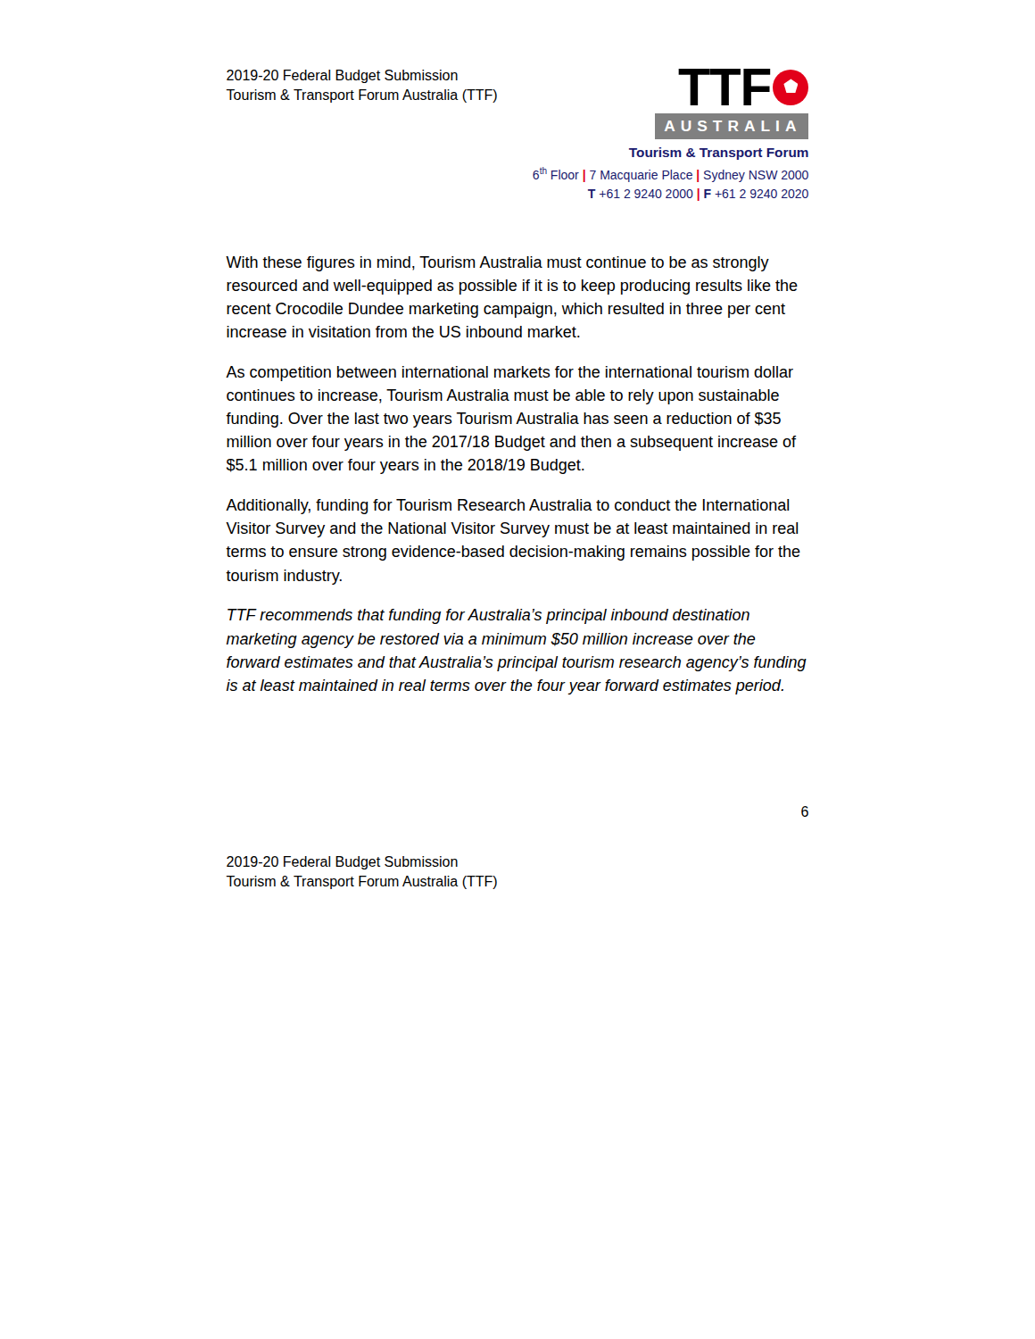2019-20 Federal Budget Submission
Tourism & Transport Forum Australia (TTF)
TTF
AUSTRALIA
Tourism & Transport Forum
6th Floor | 7 Macquarie Place | Sydney NSW 2000
T +61 2 9240 2000 | F +61 2 9240 2020
With these figures in mind, Tourism Australia must continue to be as strongly resourced and well-equipped as possible if it is to keep producing results like the recent Crocodile Dundee marketing campaign, which resulted in three per cent increase in visitation from the US inbound market.
As competition between international markets for the international tourism dollar continues to increase, Tourism Australia must be able to rely upon sustainable funding. Over the last two years Tourism Australia has seen a reduction of $35 million over four years in the 2017/18 Budget and then a subsequent increase of $5.1 million over four years in the 2018/19 Budget.
Additionally, funding for Tourism Research Australia to conduct the International Visitor Survey and the National Visitor Survey must be at least maintained in real terms to ensure strong evidence-based decision-making remains possible for the tourism industry.
TTF recommends that funding for Australia’s principal inbound destination marketing agency be restored via a minimum $50 million increase over the forward estimates and that Australia’s principal tourism research agency’s funding is at least maintained in real terms over the four year forward estimates period.
6
2019-20 Federal Budget Submission
Tourism & Transport Forum Australia (TTF)